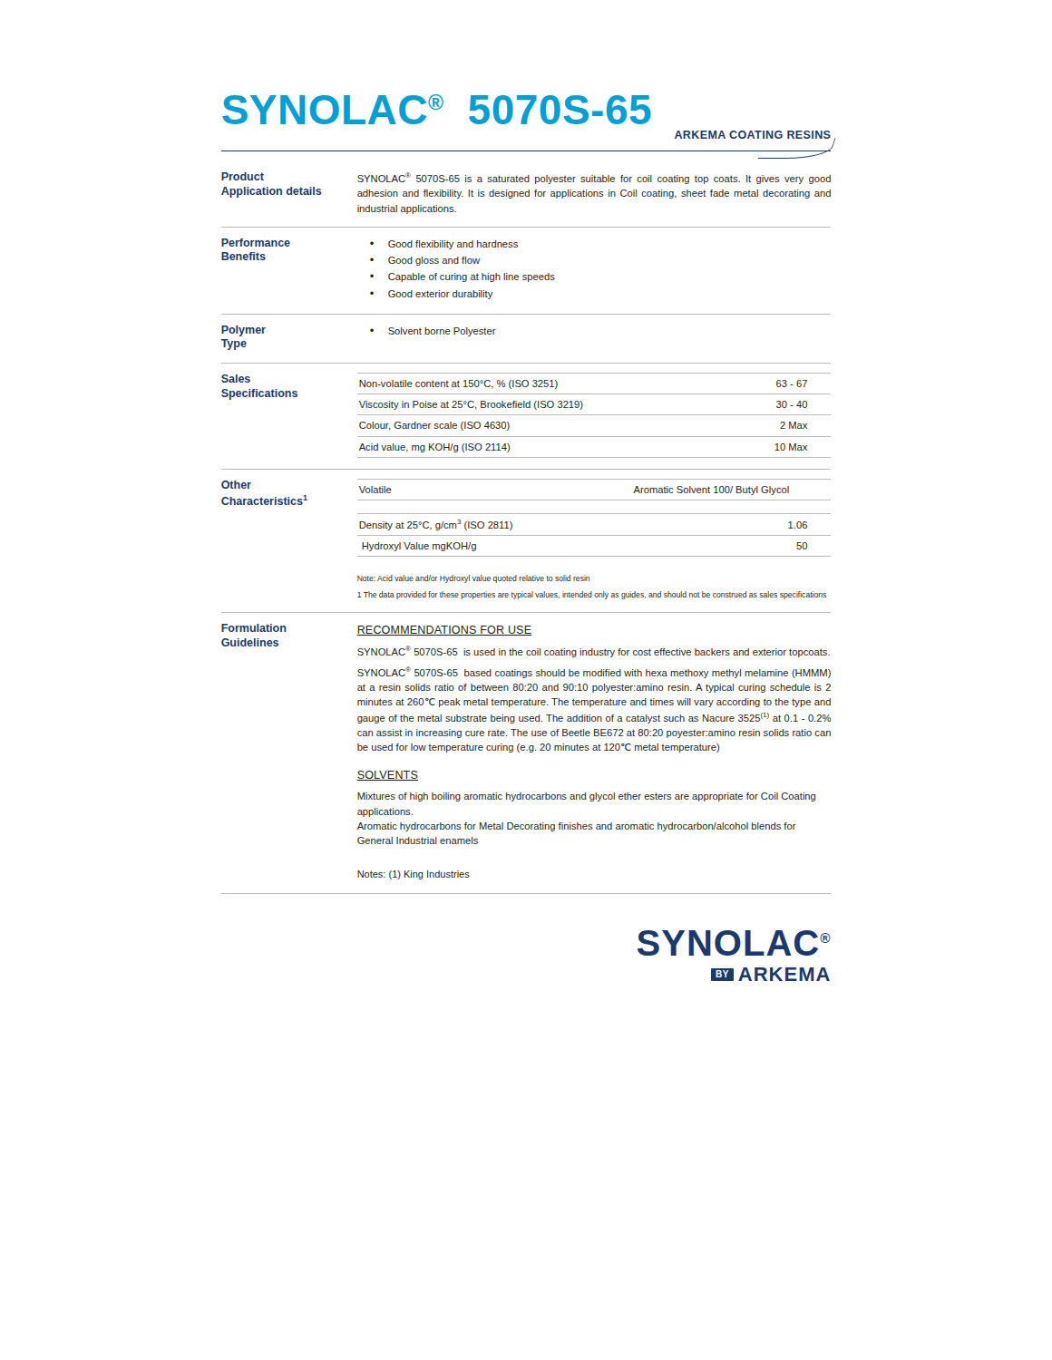SYNOLAC® 5070S-65
ARKEMA COATING RESINS
Product
Application details
SYNOLAC® 5070S-65 is a saturated polyester suitable for coil coating top coats. It gives very good adhesion and flexibility. It is designed for applications in Coil coating, sheet fade metal decorating and industrial applications.
Performance
Benefits
Good flexibility and hardness
Good gloss and flow
Capable of curing at high line speeds
Good exterior durability
Polymer
Type
Solvent borne Polyester
Sales
Specifications
| Non-volatile content at 150°C, % (ISO 3251) | 63 - 67 |
| Viscosity in Poise at 25°C, Brookefield (ISO 3219) | 30 - 40 |
| Colour, Gardner scale (ISO 4630) | 2 Max |
| Acid value, mg KOH/g (ISO 2114) | 10 Max |
Other
Characteristics1
| Volatile | Aromatic Solvent 100/ Butyl Glycol |
| Density at 25°C, g/cm 3 (ISO 2811) | 1.06 |
| Hydroxyl Value mgKOH/g | 50 |
Note: Acid value and/or Hydroxyl value quoted relative to solid resin
1 The data provided for these properties are typical values, intended only as guides, and should not be construed as sales specifications
Formulation
Guidelines
RECOMMENDATIONS FOR USE
SYNOLAC® 5070S-65 is used in the coil coating industry for cost effective backers and exterior topcoats.
SYNOLAC® 5070S-65 based coatings should be modified with hexa methoxy methyl melamine (HMMM) at a resin solids ratio of between 80:20 and 90:10 polyester:amino resin. A typical curing schedule is 2 minutes at 260℃ peak metal temperature. The temperature and times will vary according to the type and gauge of the metal substrate being used. The addition of a catalyst such as Nacure 3525(1) at 0.1 - 0.2% can assist in increasing cure rate. The use of Beetle BE672 at 80:20 poyester:amino resin solids ratio can be used for low temperature curing (e.g. 20 minutes at 120℃ metal temperature)
SOLVENTS
Mixtures of high boiling aromatic hydrocarbons and glycol ether esters are appropriate for Coil Coating applications.
Aromatic hydrocarbons for Metal Decorating finishes and aromatic hydrocarbon/alcohol blends for General Industrial enamels
Notes: (1) King Industries
SYNOLAC®
BY ARKEMA